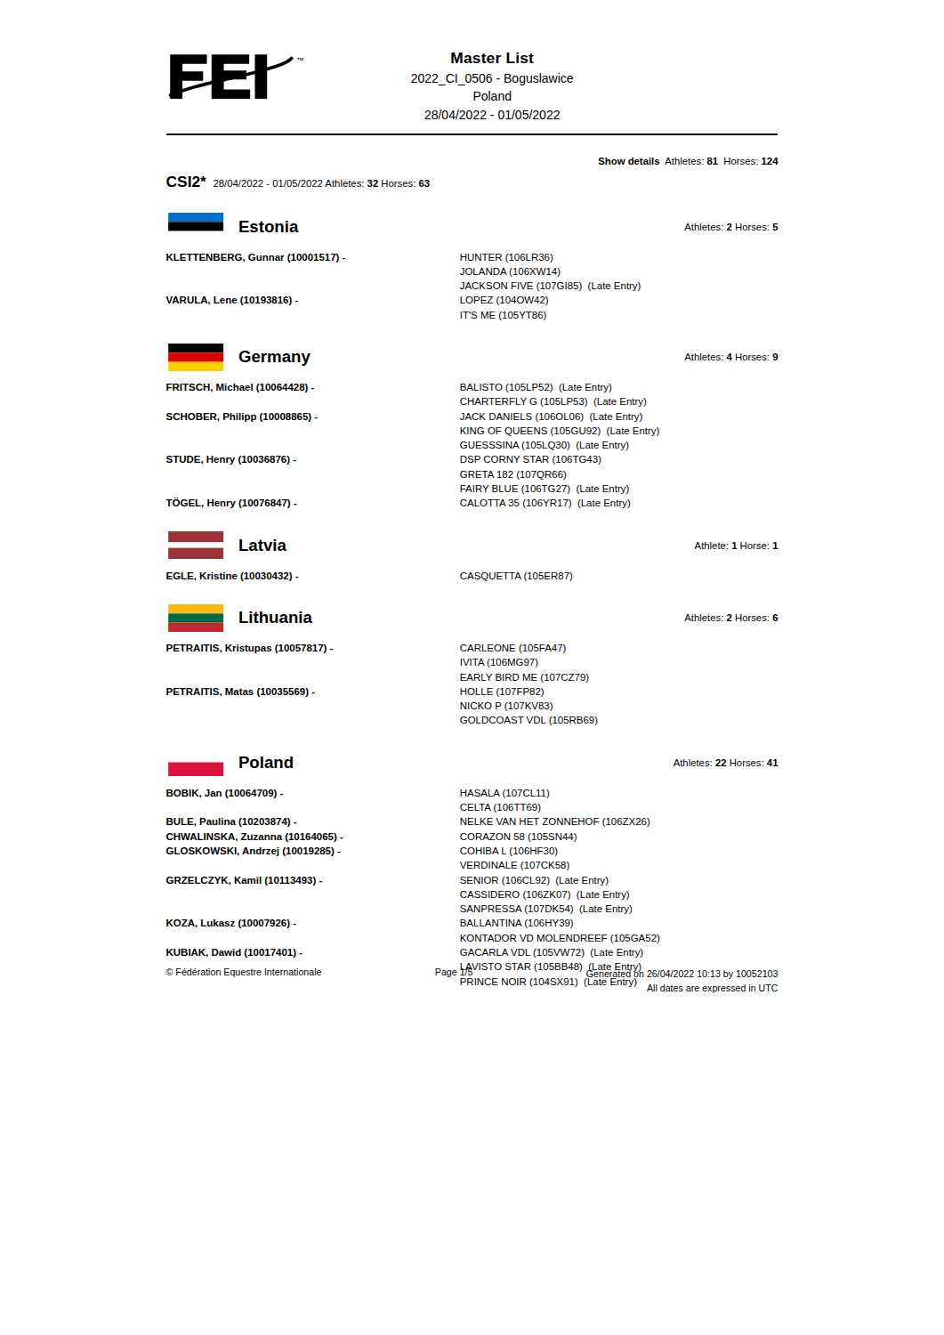™
Master List
2022_CI_0506 - Boguslawice
Poland
28/04/2022 - 01/05/2022
Show details Athletes: 81 Horses: 124
CSI2*28/04/2022 - 01/05/2022 Athletes: 32 Horses: 63
Estonia
Athletes: 2 Horses: 5
| KLETTENBERG, Gunnar (10001517) - | HUNTER (106LR36) JOLANDA (106XW14) JACKSON FIVE (107GI85) (Late Entry) |
| VARULA, Lene (10193816) - | LOPEZ (104OW42) IT'S ME (105YT86) |
Germany
Athletes: 4 Horses: 9
| FRITSCH, Michael (10064428) - | BALISTO (105LP52) (Late Entry) CHARTERFLY G (105LP53) (Late Entry) |
| SCHOBER, Philipp (10008865) - | JACK DANIELS (106OL06) (Late Entry) KING OF QUEENS (105GU92) (Late Entry) GUESSSINA (105LQ30) (Late Entry) |
| STUDE, Henry (10036876) - | DSP CORNY STAR (106TG43) GRETA 182 (107QR66) FAIRY BLUE (106TG27) (Late Entry) |
| TÖGEL, Henry (10076847) - | CALOTTA 35 (106YR17) (Late Entry) |
Latvia
Athlete: 1 Horse: 1
| EGLE, Kristine (10030432) - | CASQUETTA (105ER87) |
Lithuania
Athletes: 2 Horses: 6
| PETRAITIS, Kristupas (10057817) - | CARLEONE (105FA47) IVITA (106MG97) EARLY BIRD ME (107CZ79) |
| PETRAITIS, Matas (10035569) - | HOLLE (107FP82) NICKO P (107KV83) GOLDCOAST VDL (105RB69) |
Poland
Athletes: 22 Horses: 41
| BOBIK, Jan (10064709) - | HASALA (107CL11) CELTA (106TT69) |
| BULE, Paulina (10203874) - | NELKE VAN HET ZONNEHOF (106ZX26) |
| CHWALINSKA, Zuzanna (10164065) - | CORAZON 58 (105SN44) |
| GLOSKOWSKI, Andrzej (10019285) - | COHIBA L (106HF30) VERDINALE (107CK58) |
| GRZELCZYK, Kamil (10113493) - | SENIOR (106CL92) (Late Entry) CASSIDERO (106ZK07) (Late Entry) SANPRESSA (107DK54) (Late Entry) |
| KOZA, Lukasz (10007926) - | BALLANTINA (106HY39) KONTADOR VD MOLENDREEF (105GA52) |
| KUBIAK, Dawid (10017401) - | GACARLA VDL (105VW72) (Late Entry) LAVISTO STAR (105BB48) (Late Entry) PRINCE NOIR (104SX91) (Late Entry) |
© Fédération Equestre Internationale
Page 1/5
Generated on 26/04/2022 10:13 by 10052103
All dates are expressed in UTC